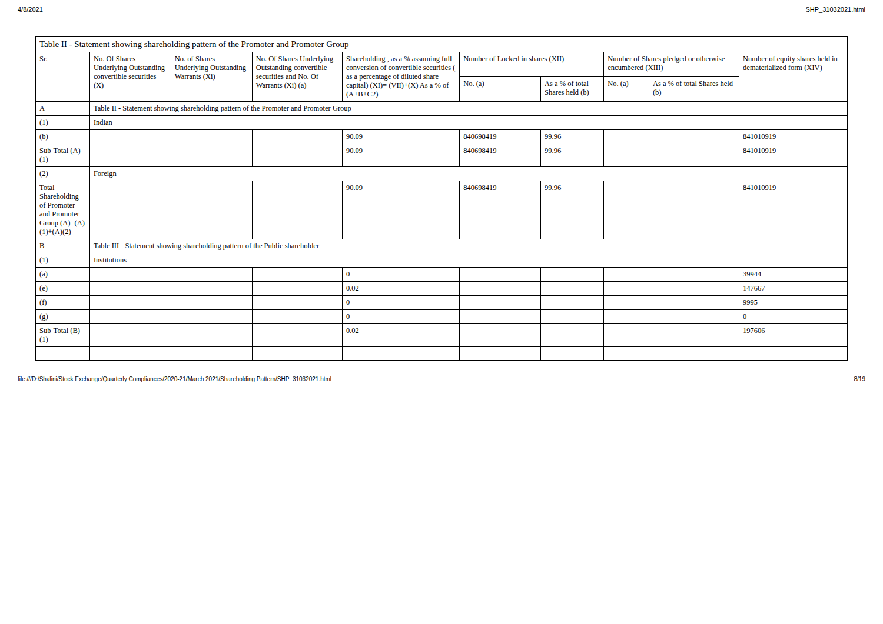4/8/2021
SHP_31032021.html
| Table II - Statement showing shareholding pattern of the Promoter and Promoter Group |
| Sr. | No. Of Shares Underlying Outstanding convertible securities (X) | No. of Shares Underlying Outstanding Warrants (Xi) | No. Of Shares Underlying Outstanding convertible securities and No. Of Warrants (Xi) (a) | Shareholding , as a % assuming full conversion of convertible securities ( as a percentage of diluted share capital) (XI)= (VII)+(X) As a % of (A+B+C2) | Number of Locked in shares (XII) | Number of Shares pledged or otherwise encumbered (XIII) | Number of equity shares held in dematerialized form (XIV) |
| No. (a) | As a % of total Shares held (b) | No. (a) | As a % of total Shares held (b) |
| A | Table II - Statement showing shareholding pattern of the Promoter and Promoter Group |
| (1) | Indian |
| (b) | | | | 90.09 | 840698419 | 99.96 | | | 841010919 |
| Sub-Total (A)(1) | | | | 90.09 | 840698419 | 99.96 | | | 841010919 |
| (2) | Foreign |
| Total Shareholding of Promoter and Promoter Group (A)=(A)(1)+(A)(2) | | | | 90.09 | 840698419 | 99.96 | | | 841010919 |
| B | Table III - Statement showing shareholding pattern of the Public shareholder |
| (1) | Institutions |
| (a) | | | | 0 | | | | | 39944 |
| (e) | | | | 0.02 | | | | | 147667 |
| (f) | | | | 0 | | | | | 9995 |
| (g) | | | | 0 | | | | | 0 |
| Sub-Total (B)(1) | | | | 0.02 | | | | | 197606 |
file:///D:/Shalini/Stock Exchange/Quarterly Compliances/2020-21/March 2021/Shareholding Pattern/SHP_31032021.html
8/19